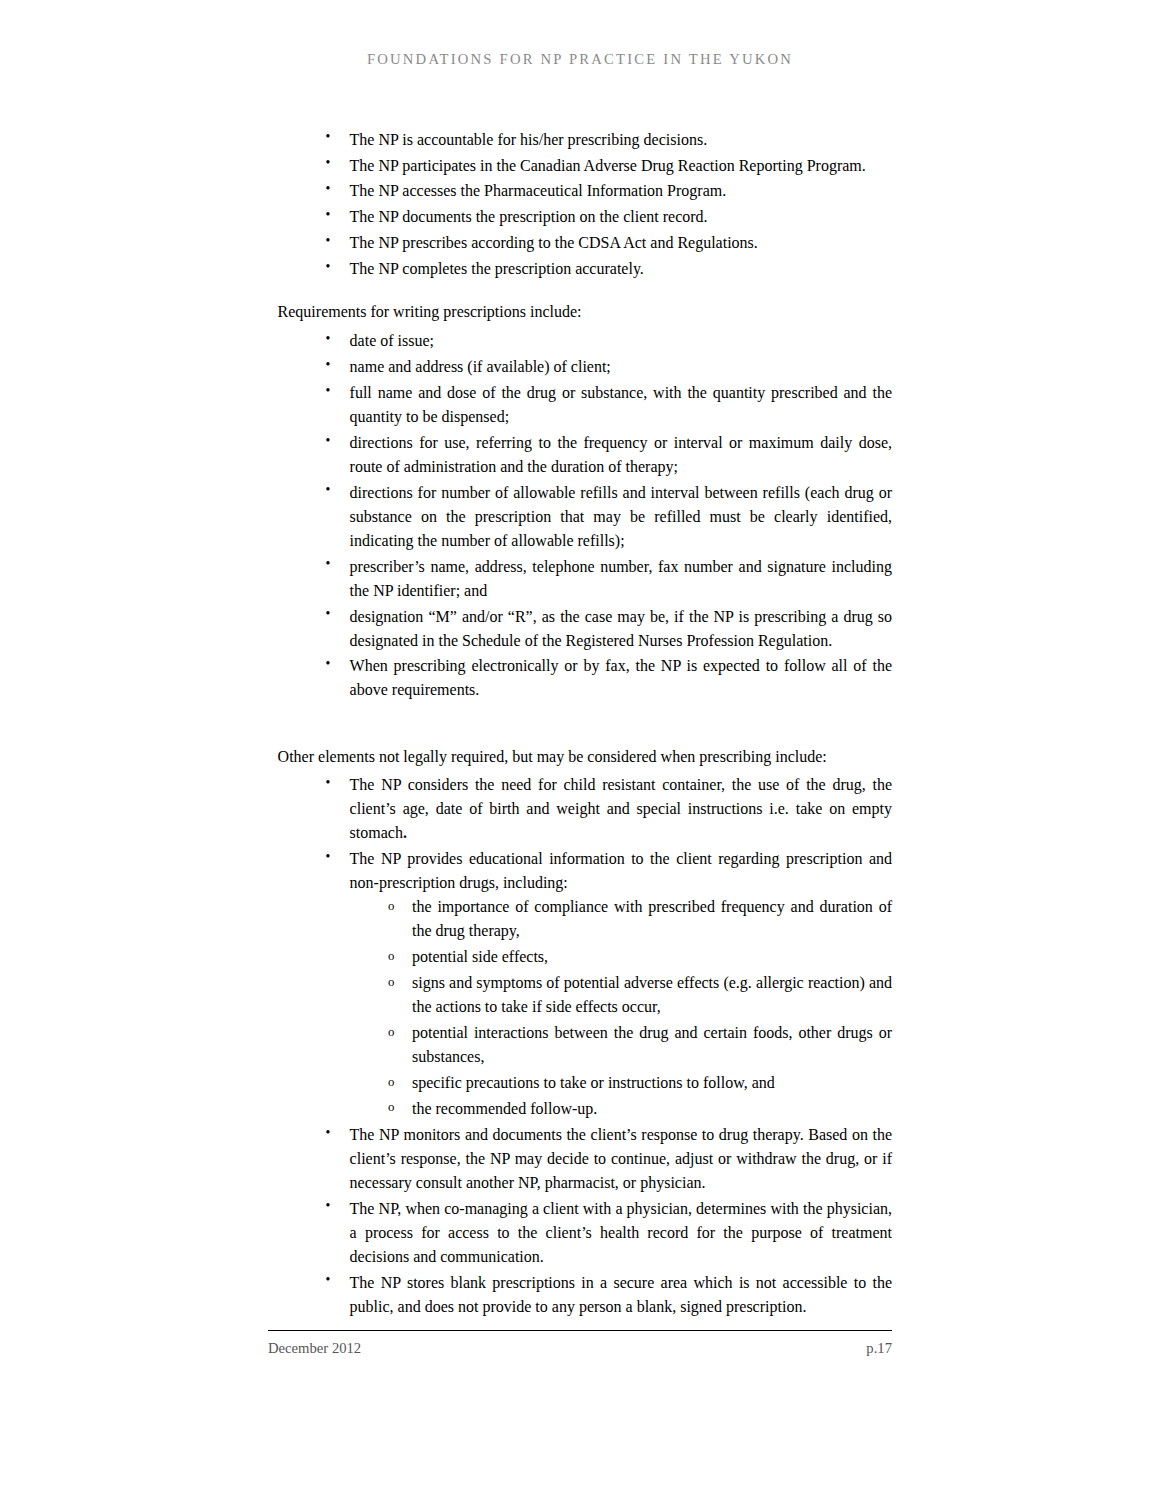Foundations for NP Practice in the Yukon
The NP is accountable for his/her prescribing decisions.
The NP participates in the Canadian Adverse Drug Reaction Reporting Program.
The NP accesses the Pharmaceutical Information Program.
The NP documents the prescription on the client record.
The NP prescribes according to the CDSA Act and Regulations.
The NP completes the prescription accurately.
Requirements for writing prescriptions include:
date of issue;
name and address (if available) of client;
full name and dose of the drug or substance, with the quantity prescribed and the quantity to be dispensed;
directions for use, referring to the frequency or interval or maximum daily dose, route of administration and the duration of therapy;
directions for number of allowable refills and interval between refills (each drug or substance on the prescription that may be refilled must be clearly identified, indicating the number of allowable refills);
prescriber’s name, address, telephone number, fax number and signature including the NP identifier; and
designation “M” and/or “R”, as the case may be, if the NP is prescribing a drug so designated in the Schedule of the Registered Nurses Profession Regulation.
When prescribing electronically or by fax, the NP is expected to follow all of the above requirements.
Other elements not legally required, but may be considered when prescribing include:
The NP considers the need for child resistant container, the use of the drug, the client’s age, date of birth and weight and special instructions i.e. take on empty stomach.
The NP provides educational information to the client regarding prescription and non-prescription drugs, including:
the importance of compliance with prescribed frequency and duration of the drug therapy,
potential side effects,
signs and symptoms of potential adverse effects (e.g. allergic reaction) and the actions to take if side effects occur,
potential interactions between the drug and certain foods, other drugs or substances,
specific precautions to take or instructions to follow, and
the recommended follow-up.
The NP monitors and documents the client’s response to drug therapy. Based on the client’s response, the NP may decide to continue, adjust or withdraw the drug, or if necessary consult another NP, pharmacist, or physician.
The NP, when co-managing a client with a physician, determines with the physician, a process for access to the client’s health record for the purpose of treatment decisions and communication.
The NP stores blank prescriptions in a secure area which is not accessible to the public, and does not provide to any person a blank, signed prescription.
December 2012 p.17